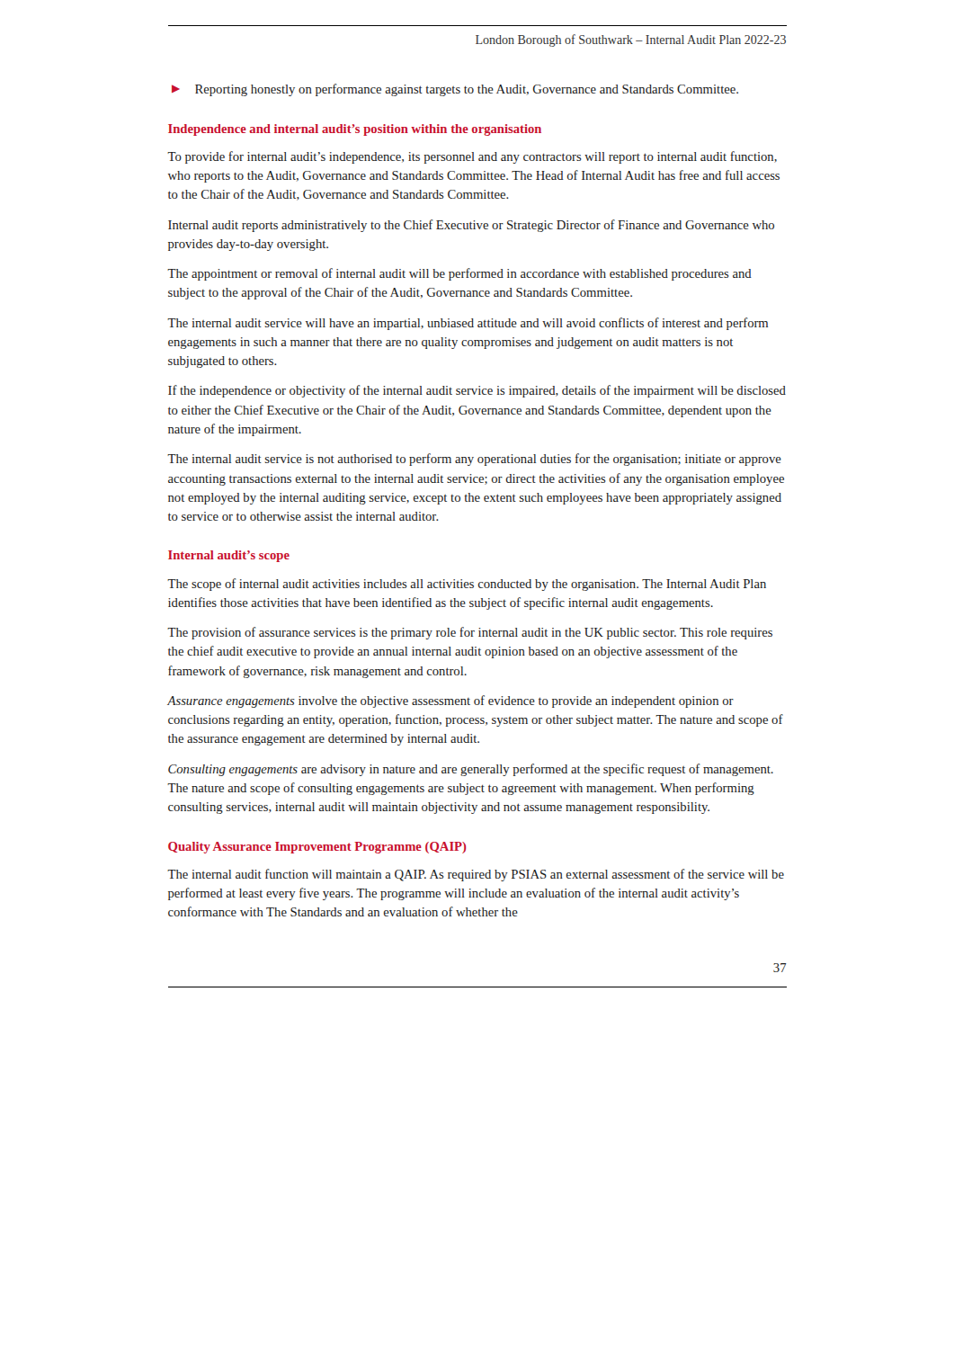London Borough of Southwark – Internal Audit Plan 2022-23
Reporting honestly on performance against targets to the Audit, Governance and Standards Committee.
Independence and internal audit’s position within the organisation
To provide for internal audit’s independence, its personnel and any contractors will report to internal audit function, who reports to the Audit, Governance and Standards Committee. The Head of Internal Audit has free and full access to the Chair of the Audit, Governance and Standards Committee.
Internal audit reports administratively to the Chief Executive or Strategic Director of Finance and Governance who provides day-to-day oversight.
The appointment or removal of internal audit will be performed in accordance with established procedures and subject to the approval of the Chair of the Audit, Governance and Standards Committee.
The internal audit service will have an impartial, unbiased attitude and will avoid conflicts of interest and perform engagements in such a manner that there are no quality compromises and judgement on audit matters is not subjugated to others.
If the independence or objectivity of the internal audit service is impaired, details of the impairment will be disclosed to either the Chief Executive or the Chair of the Audit, Governance and Standards Committee, dependent upon the nature of the impairment.
The internal audit service is not authorised to perform any operational duties for the organisation; initiate or approve accounting transactions external to the internal audit service; or direct the activities of any the organisation employee not employed by the internal auditing service, except to the extent such employees have been appropriately assigned to service or to otherwise assist the internal auditor.
Internal audit’s scope
The scope of internal audit activities includes all activities conducted by the organisation. The Internal Audit Plan identifies those activities that have been identified as the subject of specific internal audit engagements.
The provision of assurance services is the primary role for internal audit in the UK public sector. This role requires the chief audit executive to provide an annual internal audit opinion based on an objective assessment of the framework of governance, risk management and control.
Assurance engagements involve the objective assessment of evidence to provide an independent opinion or conclusions regarding an entity, operation, function, process, system or other subject matter. The nature and scope of the assurance engagement are determined by internal audit.
Consulting engagements are advisory in nature and are generally performed at the specific request of management. The nature and scope of consulting engagements are subject to agreement with management. When performing consulting services, internal audit will maintain objectivity and not assume management responsibility.
Quality Assurance Improvement Programme (QAIP)
The internal audit function will maintain a QAIP. As required by PSIAS an external assessment of the service will be performed at least every five years. The programme will include an evaluation of the internal audit activity’s conformance with The Standards and an evaluation of whether the
37